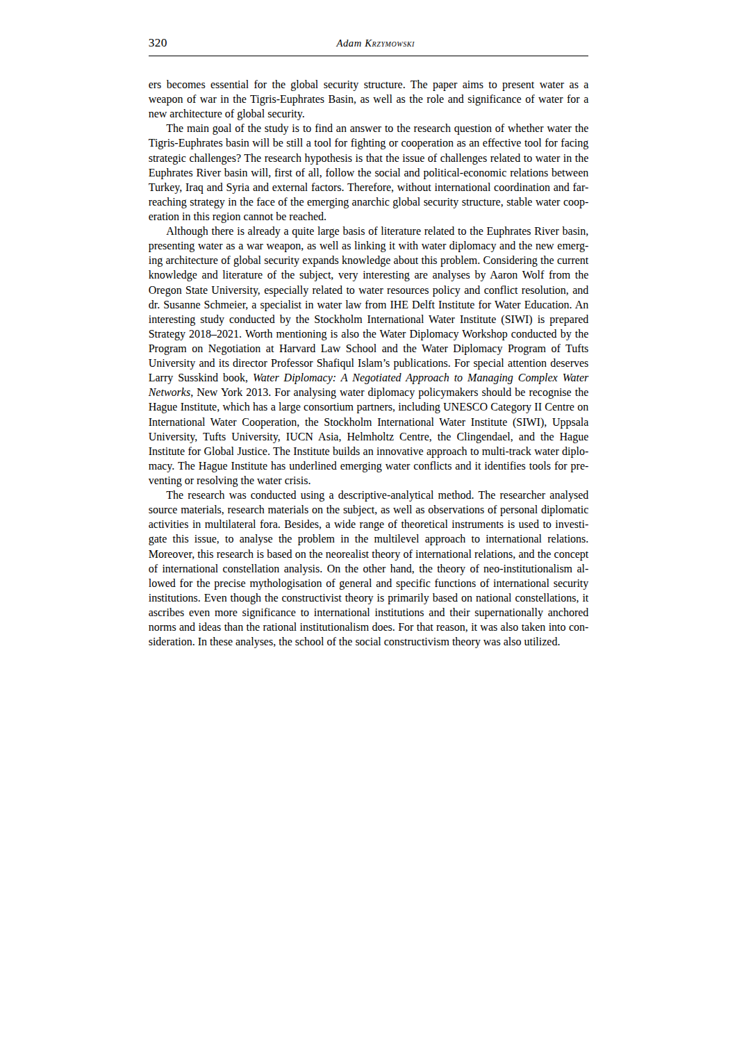320 Adam Krzymowski
ers becomes essential for the global security structure. The paper aims to present water as a weapon of war in the Tigris-Euphrates Basin, as well as the role and significance of water for a new architecture of global security.
The main goal of the study is to find an answer to the research question of whether water the Tigris-Euphrates basin will be still a tool for fighting or cooperation as an effective tool for facing strategic challenges? The research hypothesis is that the issue of challenges related to water in the Euphrates River basin will, first of all, follow the social and political-economic relations between Turkey, Iraq and Syria and external factors. Therefore, without international coordination and far-reaching strategy in the face of the emerging anarchic global security structure, stable water cooperation in this region cannot be reached.
Although there is already a quite large basis of literature related to the Euphrates River basin, presenting water as a war weapon, as well as linking it with water diplomacy and the new emerging architecture of global security expands knowledge about this problem. Considering the current knowledge and literature of the subject, very interesting are analyses by Aaron Wolf from the Oregon State University, especially related to water resources policy and conflict resolution, and dr. Susanne Schmeier, a specialist in water law from IHE Delft Institute for Water Education. An interesting study conducted by the Stockholm International Water Institute (SIWI) is prepared Strategy 2018–2021. Worth mentioning is also the Water Diplomacy Workshop conducted by the Program on Negotiation at Harvard Law School and the Water Diplomacy Program of Tufts University and its director Professor Shafiqul Islam’s publications. For special attention deserves Larry Susskind book, Water Diplomacy: A Negotiated Approach to Managing Complex Water Networks, New York 2013. For analysing water diplomacy policymakers should be recognise the Hague Institute, which has a large consortium partners, including UNESCO Category II Centre on International Water Cooperation, the Stockholm International Water Institute (SIWI), Uppsala University, Tufts University, IUCN Asia, Helmholtz Centre, the Clingendael, and the Hague Institute for Global Justice. The Institute builds an innovative approach to multi-track water diplomacy. The Hague Institute has underlined emerging water conflicts and it identifies tools for preventing or resolving the water crisis.
The research was conducted using a descriptive-analytical method. The researcher analysed source materials, research materials on the subject, as well as observations of personal diplomatic activities in multilateral fora. Besides, a wide range of theoretical instruments is used to investigate this issue, to analyse the problem in the multilevel approach to international relations. Moreover, this research is based on the neorealist theory of international relations, and the concept of international constellation analysis. On the other hand, the theory of neo-institutionalism allowed for the precise mythologisation of general and specific functions of international security institutions. Even though the constructivist theory is primarily based on national constellations, it ascribes even more significance to international institutions and their supernationally anchored norms and ideas than the rational institutionalism does. For that reason, it was also taken into consideration. In these analyses, the school of the social constructivism theory was also utilized.